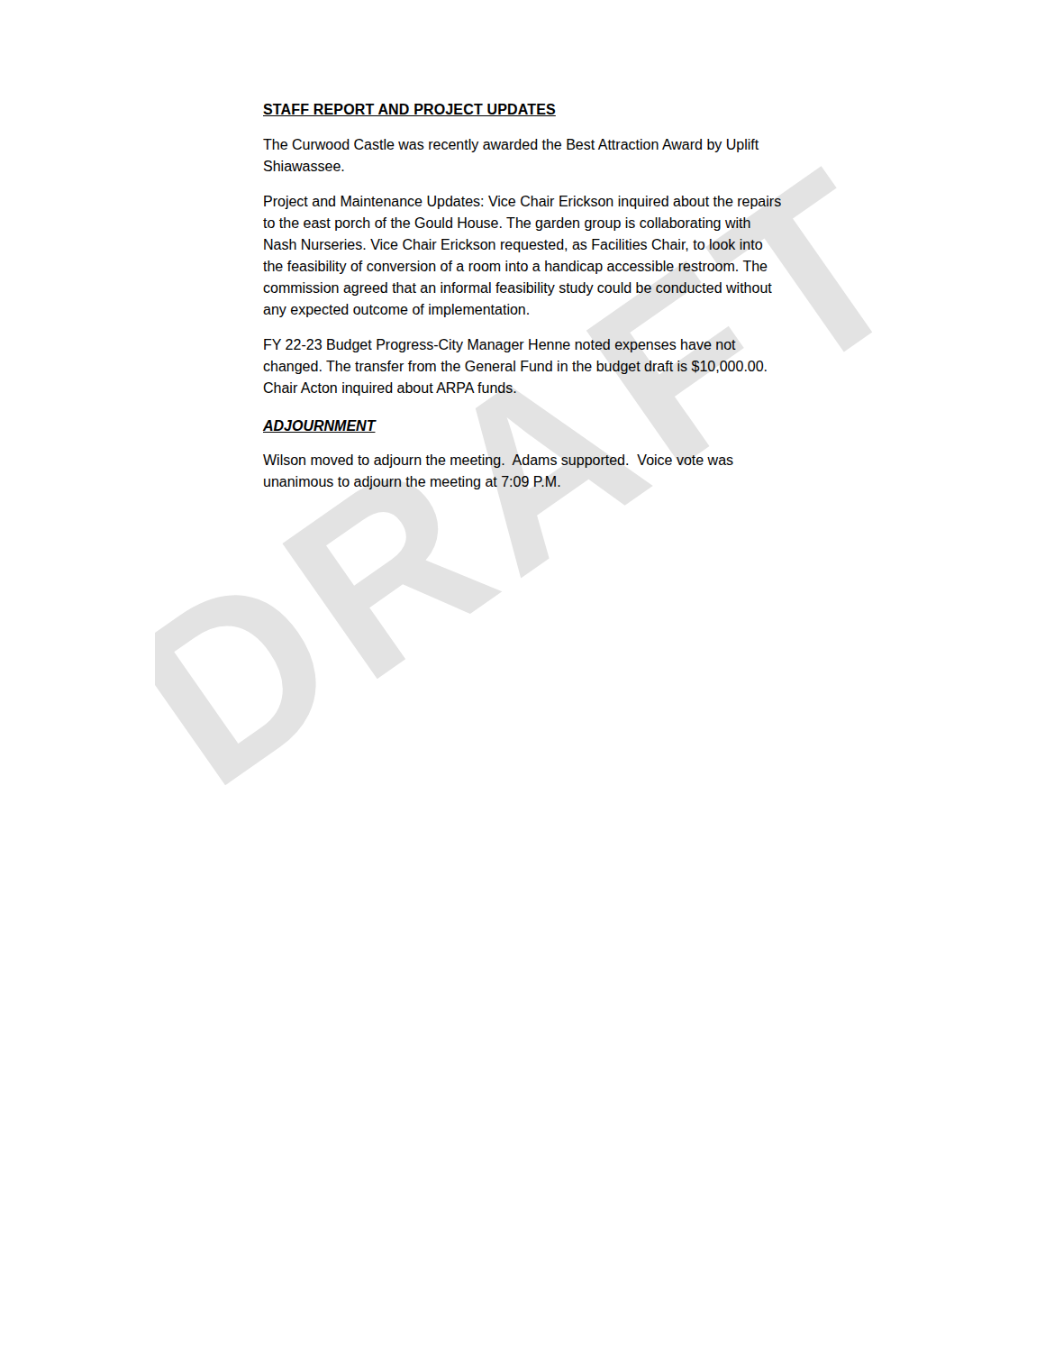DRAFT
STAFF REPORT AND PROJECT UPDATES
The Curwood Castle was recently awarded the Best Attraction Award by Uplift Shiawassee.
Project and Maintenance Updates: Vice Chair Erickson inquired about the repairs to the east porch of the Gould House. The garden group is collaborating with Nash Nurseries. Vice Chair Erickson requested, as Facilities Chair, to look into the feasibility of conversion of a room into a handicap accessible restroom. The commission agreed that an informal feasibility study could be conducted without any expected outcome of implementation.
FY 22-23 Budget Progress-City Manager Henne noted expenses have not changed. The transfer from the General Fund in the budget draft is $10,000.00. Chair Acton inquired about ARPA funds.
ADJOURNMENT
Wilson moved to adjourn the meeting. Adams supported. Voice vote was unanimous to adjourn the meeting at 7:09 P.M.